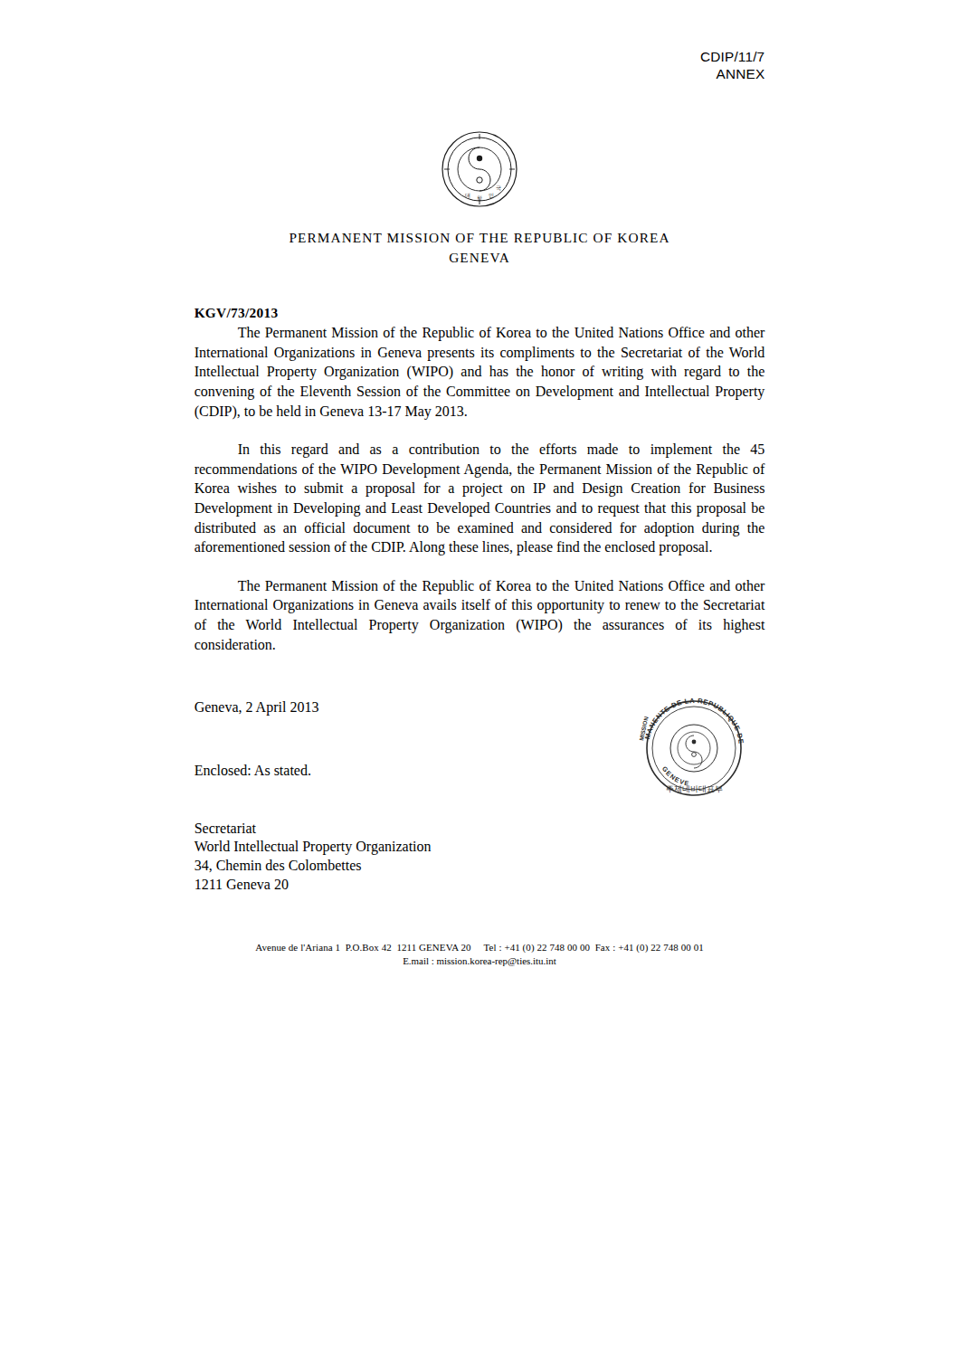CDIP/11/7
ANNEX
대 한 민 국
PERMANENT MISSION OF THE REPUBLIC OF KOREA GENEVA
KGV/73/2013
The Permanent Mission of the Republic of Korea to the United Nations Office and other International Organizations in Geneva presents its compliments to the Secretariat of the World Intellectual Property Organization (WIPO) and has the honor of writing with regard to the convening of the Eleventh Session of the Committee on Development and Intellectual Property (CDIP), to be held in Geneva 13-17 May 2013.
In this regard and as a contribution to the efforts made to implement the 45 recommendations of the WIPO Development Agenda, the Permanent Mission of the Republic of Korea wishes to submit a proposal for a project on IP and Design Creation for Business Development in Developing and Least Developed Countries and to request that this proposal be distributed as an official document to be examined and considered for adoption during the aforementioned session of the CDIP. Along these lines, please find the enclosed proposal.
The Permanent Mission of the Republic of Korea to the United Nations Office and other International Organizations in Geneva avails itself of this opportunity to renew to the Secretariat of the World Intellectual Property Organization (WIPO) the assurances of its highest consideration.
Geneva, 2 April 2013
Enclosed: As stated.
Secretariat
World Intellectual Property Organization
34, Chemin des Colombettes
1211 Geneva 20
MANENTE DE LA REPUBLIQUE DE GENEVE MISSION 주제네바대표부
Avenue de l'Ariana 1 P.O.Box 42 1211 GENEVA 20 Tel : +41 (0) 22 748 00 00 Fax : +41 (0) 22 748 00 01
E.mail : mission.korea-rep@ties.itu.int